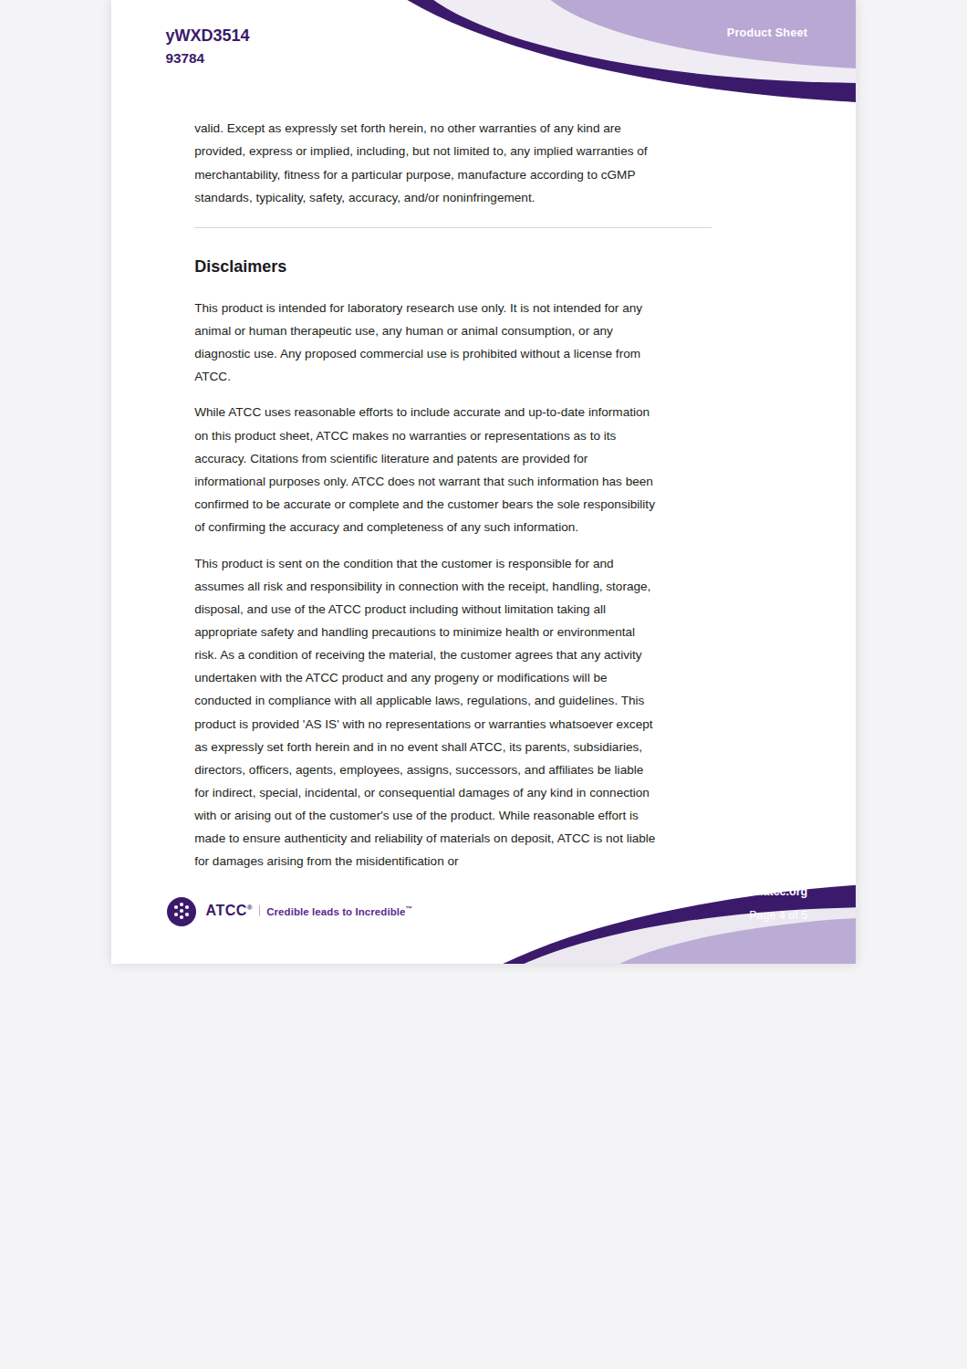yWXD3514
93784
Product Sheet
valid. Except as expressly set forth herein, no other warranties of any kind are provided, express or implied, including, but not limited to, any implied warranties of merchantability, fitness for a particular purpose, manufacture according to cGMP standards, typicality, safety, accuracy, and/or noninfringement.
Disclaimers
This product is intended for laboratory research use only. It is not intended for any animal or human therapeutic use, any human or animal consumption, or any diagnostic use. Any proposed commercial use is prohibited without a license from ATCC.
While ATCC uses reasonable efforts to include accurate and up-to-date information on this product sheet, ATCC makes no warranties or representations as to its accuracy. Citations from scientific literature and patents are provided for informational purposes only. ATCC does not warrant that such information has been confirmed to be accurate or complete and the customer bears the sole responsibility of confirming the accuracy and completeness of any such information.
This product is sent on the condition that the customer is responsible for and assumes all risk and responsibility in connection with the receipt, handling, storage, disposal, and use of the ATCC product including without limitation taking all appropriate safety and handling precautions to minimize health or environmental risk. As a condition of receiving the material, the customer agrees that any activity undertaken with the ATCC product and any progeny or modifications will be conducted in compliance with all applicable laws, regulations, and guidelines. This product is provided 'AS IS' with no representations or warranties whatsoever except as expressly set forth herein and in no event shall ATCC, its parents, subsidiaries, directors, officers, agents, employees, assigns, successors, and affiliates be liable for indirect, special, incidental, or consequential damages of any kind in connection with or arising out of the customer's use of the product. While reasonable effort is made to ensure authenticity and reliability of materials on deposit, ATCC is not liable for damages arising from the misidentification or
ATCC® Credible leads to Incredible™
www.atcc.org Page 4 of 5